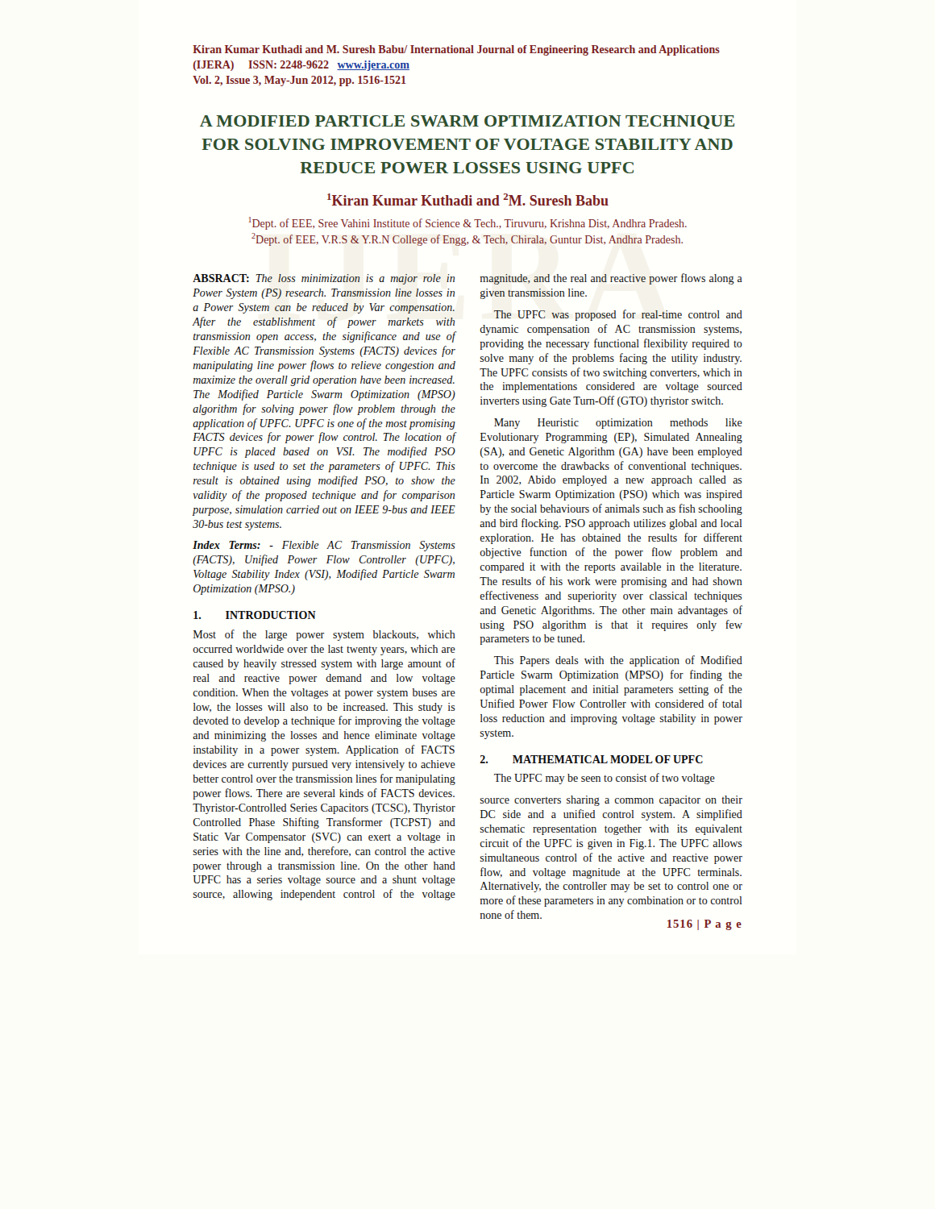IJERA
Kiran Kumar Kuthadi and M. Suresh Babu/ International Journal of Engineering Research and Applications (IJERA) ISSN: 2248-9622 www.ijera.com Vol. 2, Issue 3, May-Jun 2012, pp. 1516-1521
A MODIFIED PARTICLE SWARM OPTIMIZATION TECHNIQUE FOR SOLVING IMPROVEMENT OF VOLTAGE STABILITY AND REDUCE POWER LOSSES USING UPFC
1Kiran Kumar Kuthadi and 2M. Suresh Babu
1Dept. of EEE, Sree Vahini Institute of Science & Tech., Tiruvuru, Krishna Dist, Andhra Pradesh.
2Dept. of EEE, V.R.S & Y.R.N College of Engg, & Tech, Chirala, Guntur Dist, Andhra Pradesh.
ABSRACT: The loss minimization is a major role in Power System (PS) research. Transmission line losses in a Power System can be reduced by Var compensation. After the establishment of power markets with transmission open access, the significance and use of Flexible AC Transmission Systems (FACTS) devices for manipulating line power flows to relieve congestion and maximize the overall grid operation have been increased. The Modified Particle Swarm Optimization (MPSO) algorithm for solving power flow problem through the application of UPFC. UPFC is one of the most promising FACTS devices for power flow control. The location of UPFC is placed based on VSI. The modified PSO technique is used to set the parameters of UPFC. This result is obtained using modified PSO, to show the validity of the proposed technique and for comparison purpose, simulation carried out on IEEE 9-bus and IEEE 30-bus test systems.
Index Terms: - Flexible AC Transmission Systems (FACTS), Unified Power Flow Controller (UPFC), Voltage Stability Index (VSI), Modified Particle Swarm Optimization (MPSO.)
1. INTRODUCTION
Most of the large power system blackouts, which occurred worldwide over the last twenty years, which are caused by heavily stressed system with large amount of real and reactive power demand and low voltage condition. When the voltages at power system buses are low, the losses will also to be increased. This study is devoted to develop a technique for improving the voltage and minimizing the losses and hence eliminate voltage instability in a power system. Application of FACTS devices are currently pursued very intensively to achieve better control over the transmission lines for manipulating power flows. There are several kinds of FACTS devices. Thyristor-Controlled Series Capacitors (TCSC), Thyristor Controlled Phase Shifting Transformer (TCPST) and Static Var Compensator (SVC) can exert a voltage in series with the line and, therefore, can control the active power through a transmission line. On the other hand UPFC has a series voltage source and a shunt voltage source, allowing independent control of the voltage magnitude, and the real and reactive power flows along a given transmission line.
The UPFC was proposed for real-time control and dynamic compensation of AC transmission systems, providing the necessary functional flexibility required to solve many of the problems facing the utility industry. The UPFC consists of two switching converters, which in the implementations considered are voltage sourced inverters using Gate Turn-Off (GTO) thyristor switch.
Many Heuristic optimization methods like Evolutionary Programming (EP), Simulated Annealing (SA), and Genetic Algorithm (GA) have been employed to overcome the drawbacks of conventional techniques. In 2002, Abido employed a new approach called as Particle Swarm Optimization (PSO) which was inspired by the social behaviours of animals such as fish schooling and bird flocking. PSO approach utilizes global and local exploration. He has obtained the results for different objective function of the power flow problem and compared it with the reports available in the literature. The results of his work were promising and had shown effectiveness and superiority over classical techniques and Genetic Algorithms. The other main advantages of using PSO algorithm is that it requires only few parameters to be tuned.
This Papers deals with the application of Modified Particle Swarm Optimization (MPSO) for finding the optimal placement and initial parameters setting of the Unified Power Flow Controller with considered of total loss reduction and improving voltage stability in power system.
2. MATHEMATICAL MODEL OF UPFC
The UPFC may be seen to consist of two voltage
source converters sharing a common capacitor on their DC side and a unified control system. A simplified schematic representation together with its equivalent circuit of the UPFC is given in Fig.1. The UPFC allows simultaneous control of the active and reactive power flow, and voltage magnitude at the UPFC terminals. Alternatively, the controller may be set to control one or more of these parameters in any combination or to control none of them.
1516 | P a g e